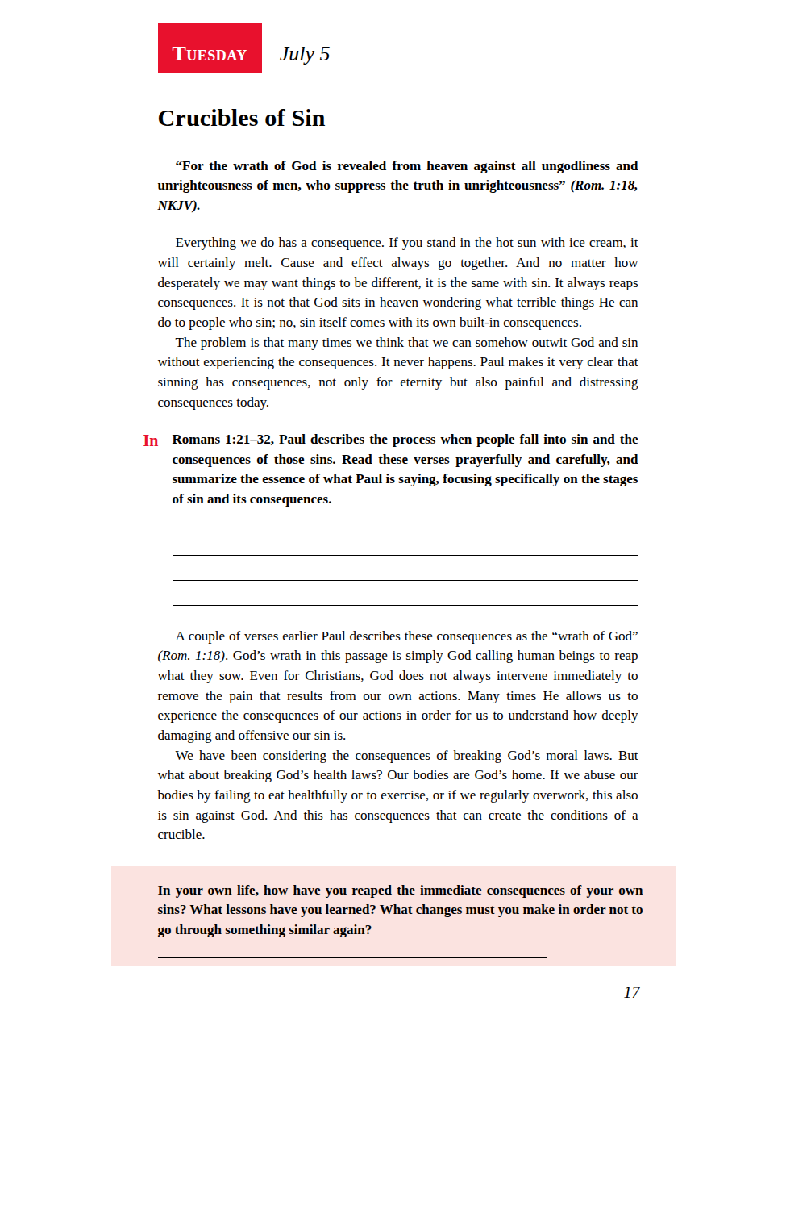Tuesday
July 5
Crucibles of Sin
“For the wrath of God is revealed from heaven against all ungodliness and unrighteousness of men, who suppress the truth in unrighteousness” (Rom. 1:18, NKJV).
Everything we do has a consequence. If you stand in the hot sun with ice cream, it will certainly melt. Cause and effect always go together. And no matter how desperately we may want things to be different, it is the same with sin. It always reaps consequences. It is not that God sits in heaven wondering what terrible things He can do to people who sin; no, sin itself comes with its own built-in consequences.
The problem is that many times we think that we can somehow outwit God and sin without experiencing the consequences. It never happens. Paul makes it very clear that sinning has consequences, not only for eternity but also painful and distressing consequences today.
In
Romans 1:21–32, Paul describes the process when people fall into sin and the consequences of those sins. Read these verses prayerfully and carefully, and summarize the essence of what Paul is saying, focusing specifically on the stages of sin and its consequences.
A couple of verses earlier Paul describes these consequences as the “wrath of God” (Rom. 1:18). God’s wrath in this passage is simply God calling human beings to reap what they sow. Even for Christians, God does not always intervene immediately to remove the pain that results from our own actions. Many times He allows us to experience the consequences of our actions in order for us to understand how deeply damaging and offensive our sin is.
We have been considering the consequences of breaking God’s moral laws. But what about breaking God’s health laws? Our bodies are God’s home. If we abuse our bodies by failing to eat healthfully or to exercise, or if we regularly overwork, this also is sin against God. And this has consequences that can create the conditions of a crucible.
In your own life, how have you reaped the immediate consequences of your own sins? What lessons have you learned? What changes must you make in order not to go through something similar again?
17